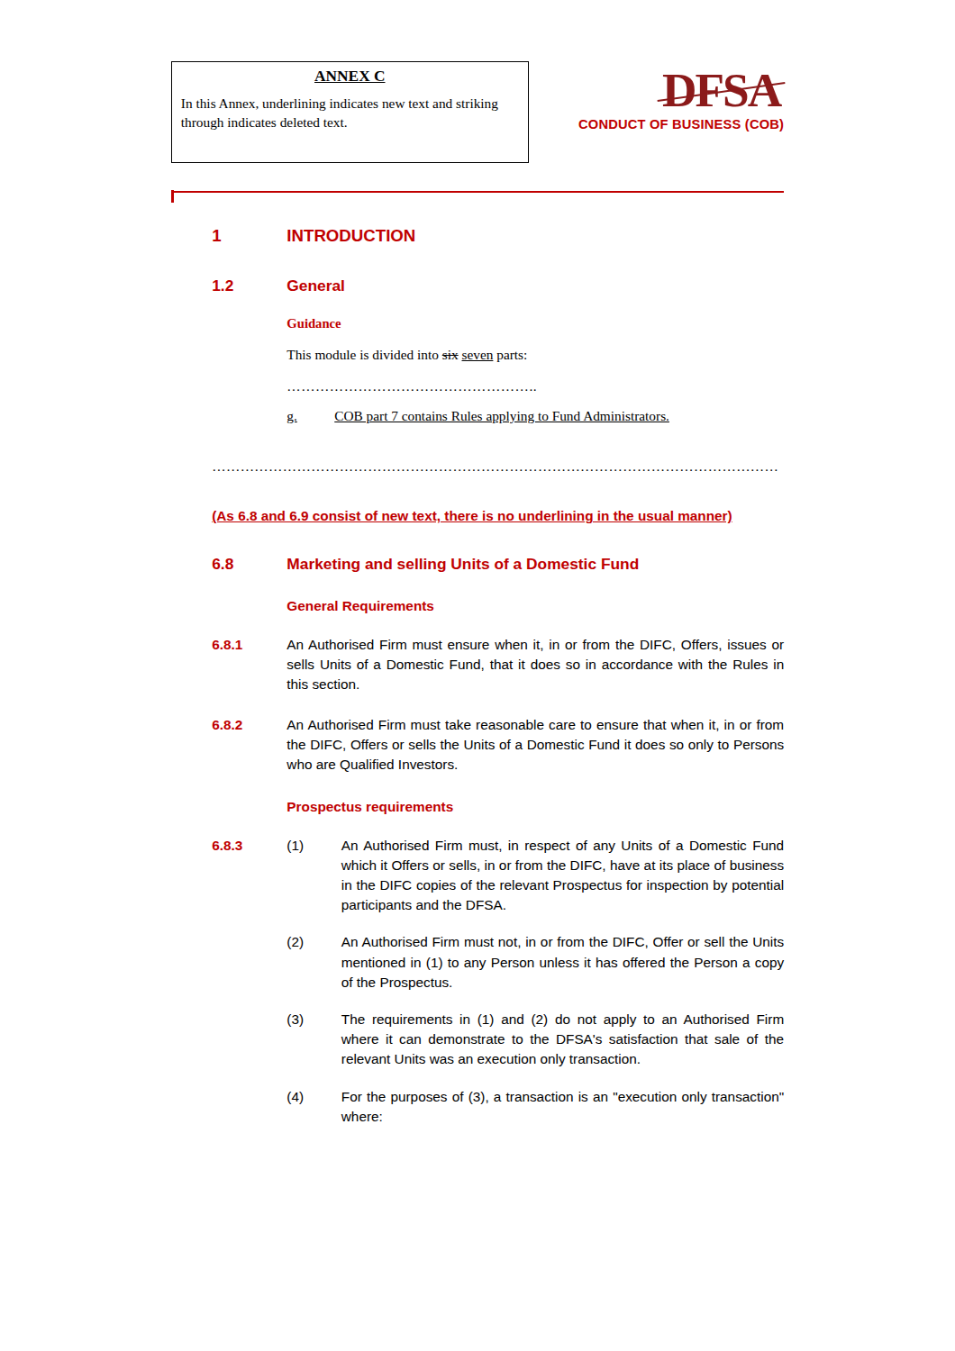ANNEX C
In this Annex, underlining indicates new text and striking through indicates deleted text.
DFSA
CONDUCT OF BUSINESS (COB)
1 INTRODUCTION
1.2 General
Guidance
This module is divided into six seven parts:
……………………………………………..
g. COB part 7 contains Rules applying to Fund Administrators.
…………………………………………………………………………………………………………
(As 6.8 and 6.9 consist of new text, there is no underlining in the usual manner)
6.8 Marketing and selling Units of a Domestic Fund
General Requirements
6.8.1
An Authorised Firm must ensure when it, in or from the DIFC, Offers, issues or sells Units of a Domestic Fund, that it does so in accordance with the Rules in this section.
6.8.2
An Authorised Firm must take reasonable care to ensure that when it, in or from the DIFC, Offers or sells the Units of a Domestic Fund it does so only to Persons who are Qualified Investors.
Prospectus requirements
6.8.3
(1)
An Authorised Firm must, in respect of any Units of a Domestic Fund which it Offers or sells, in or from the DIFC, have at its place of business in the DIFC copies of the relevant Prospectus for inspection by potential participants and the DFSA.
(2)
An Authorised Firm must not, in or from the DIFC, Offer or sell the Units mentioned in (1) to any Person unless it has offered the Person a copy of the Prospectus.
(3)
The requirements in (1) and (2) do not apply to an Authorised Firm where it can demonstrate to the DFSA's satisfaction that sale of the relevant Units was an execution only transaction.
(4)
For the purposes of (3), a transaction is an "execution only transaction" where: